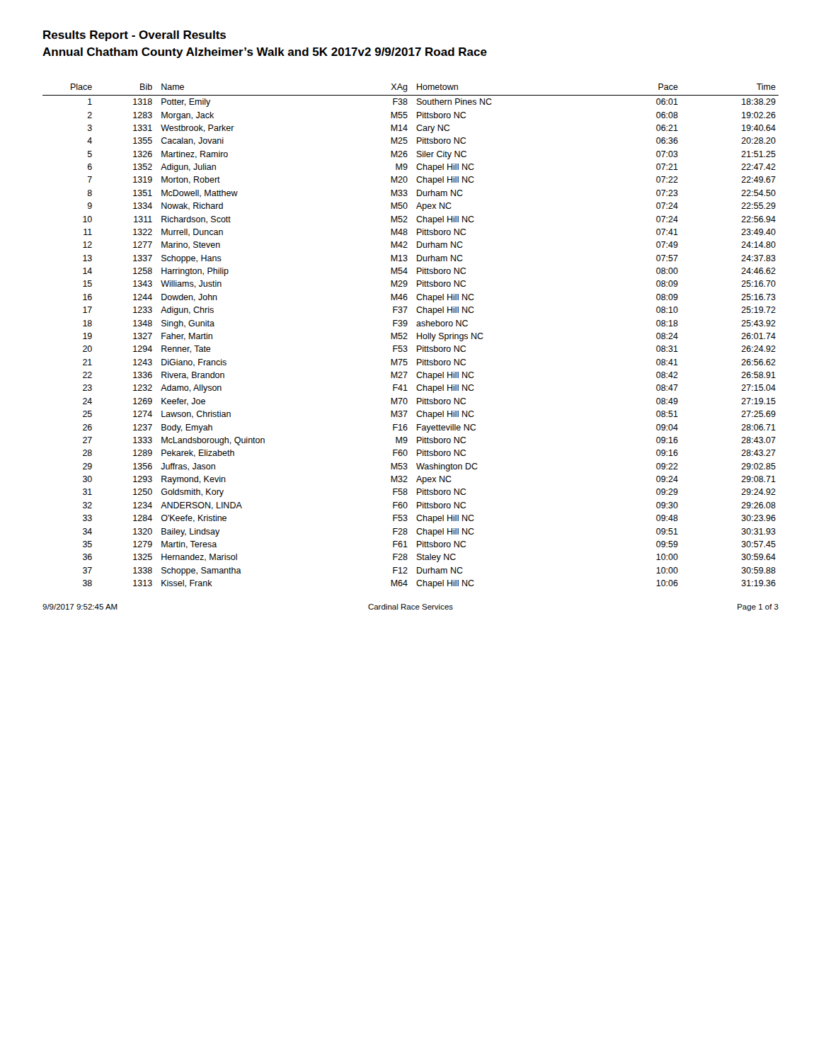Results Report - Overall Results
Annual Chatham County Alzheimer’s Walk and 5K 2017v2 9/9/2017 Road Race
| Place | Bib | Name | XAg | Hometown | Pace | Time |
| --- | --- | --- | --- | --- | --- | --- |
| 1 | 1318 | Potter, Emily | F38 | Southern Pines NC | 06:01 | 18:38.29 |
| 2 | 1283 | Morgan, Jack | M55 | Pittsboro NC | 06:08 | 19:02.26 |
| 3 | 1331 | Westbrook, Parker | M14 | Cary NC | 06:21 | 19:40.64 |
| 4 | 1355 | Cacalan, Jovani | M25 | Pittsboro NC | 06:36 | 20:28.20 |
| 5 | 1326 | Martinez, Ramiro | M26 | Siler City NC | 07:03 | 21:51.25 |
| 6 | 1352 | Adigun, Julian | M9 | Chapel Hill NC | 07:21 | 22:47.42 |
| 7 | 1319 | Morton, Robert | M20 | Chapel Hill NC | 07:22 | 22:49.67 |
| 8 | 1351 | McDowell, Matthew | M33 | Durham NC | 07:23 | 22:54.50 |
| 9 | 1334 | Nowak, Richard | M50 | Apex NC | 07:24 | 22:55.29 |
| 10 | 1311 | Richardson, Scott | M52 | Chapel Hill NC | 07:24 | 22:56.94 |
| 11 | 1322 | Murrell, Duncan | M48 | Pittsboro NC | 07:41 | 23:49.40 |
| 12 | 1277 | Marino, Steven | M42 | Durham NC | 07:49 | 24:14.80 |
| 13 | 1337 | Schoppe, Hans | M13 | Durham NC | 07:57 | 24:37.83 |
| 14 | 1258 | Harrington, Philip | M54 | Pittsboro NC | 08:00 | 24:46.62 |
| 15 | 1343 | Williams, Justin | M29 | Pittsboro NC | 08:09 | 25:16.70 |
| 16 | 1244 | Dowden, John | M46 | Chapel Hill NC | 08:09 | 25:16.73 |
| 17 | 1233 | Adigun, Chris | F37 | Chapel Hill NC | 08:10 | 25:19.72 |
| 18 | 1348 | Singh, Gunita | F39 | asheboro NC | 08:18 | 25:43.92 |
| 19 | 1327 | Faher, Martin | M52 | Holly Springs NC | 08:24 | 26:01.74 |
| 20 | 1294 | Renner, Tate | F53 | Pittsboro NC | 08:31 | 26:24.92 |
| 21 | 1243 | DiGiano, Francis | M75 | Pittsboro NC | 08:41 | 26:56.62 |
| 22 | 1336 | Rivera, Brandon | M27 | Chapel Hill NC | 08:42 | 26:58.91 |
| 23 | 1232 | Adamo, Allyson | F41 | Chapel Hill NC | 08:47 | 27:15.04 |
| 24 | 1269 | Keefer, Joe | M70 | Pittsboro NC | 08:49 | 27:19.15 |
| 25 | 1274 | Lawson, Christian | M37 | Chapel Hill NC | 08:51 | 27:25.69 |
| 26 | 1237 | Body, Emyah | F16 | Fayetteville NC | 09:04 | 28:06.71 |
| 27 | 1333 | McLandsborough, Quinton | M9 | Pittsboro NC | 09:16 | 28:43.07 |
| 28 | 1289 | Pekarek, Elizabeth | F60 | Pittsboro NC | 09:16 | 28:43.27 |
| 29 | 1356 | Juffras, Jason | M53 | Washington DC | 09:22 | 29:02.85 |
| 30 | 1293 | Raymond, Kevin | M32 | Apex NC | 09:24 | 29:08.71 |
| 31 | 1250 | Goldsmith, Kory | F58 | Pittsboro NC | 09:29 | 29:24.92 |
| 32 | 1234 | ANDERSON, LINDA | F60 | Pittsboro NC | 09:30 | 29:26.08 |
| 33 | 1284 | O'Keefe, Kristine | F53 | Chapel Hill NC | 09:48 | 30:23.96 |
| 34 | 1320 | Bailey, Lindsay | F28 | Chapel Hill NC | 09:51 | 30:31.93 |
| 35 | 1279 | Martin, Teresa | F61 | Pittsboro NC | 09:59 | 30:57.45 |
| 36 | 1325 | Hernandez, Marisol | F28 | Staley NC | 10:00 | 30:59.64 |
| 37 | 1338 | Schoppe, Samantha | F12 | Durham NC | 10:00 | 30:59.88 |
| 38 | 1313 | Kissel, Frank | M64 | Chapel Hill NC | 10:06 | 31:19.36 |
9/9/2017 9:52:45 AM
Cardinal Race Services
Page 1 of 3